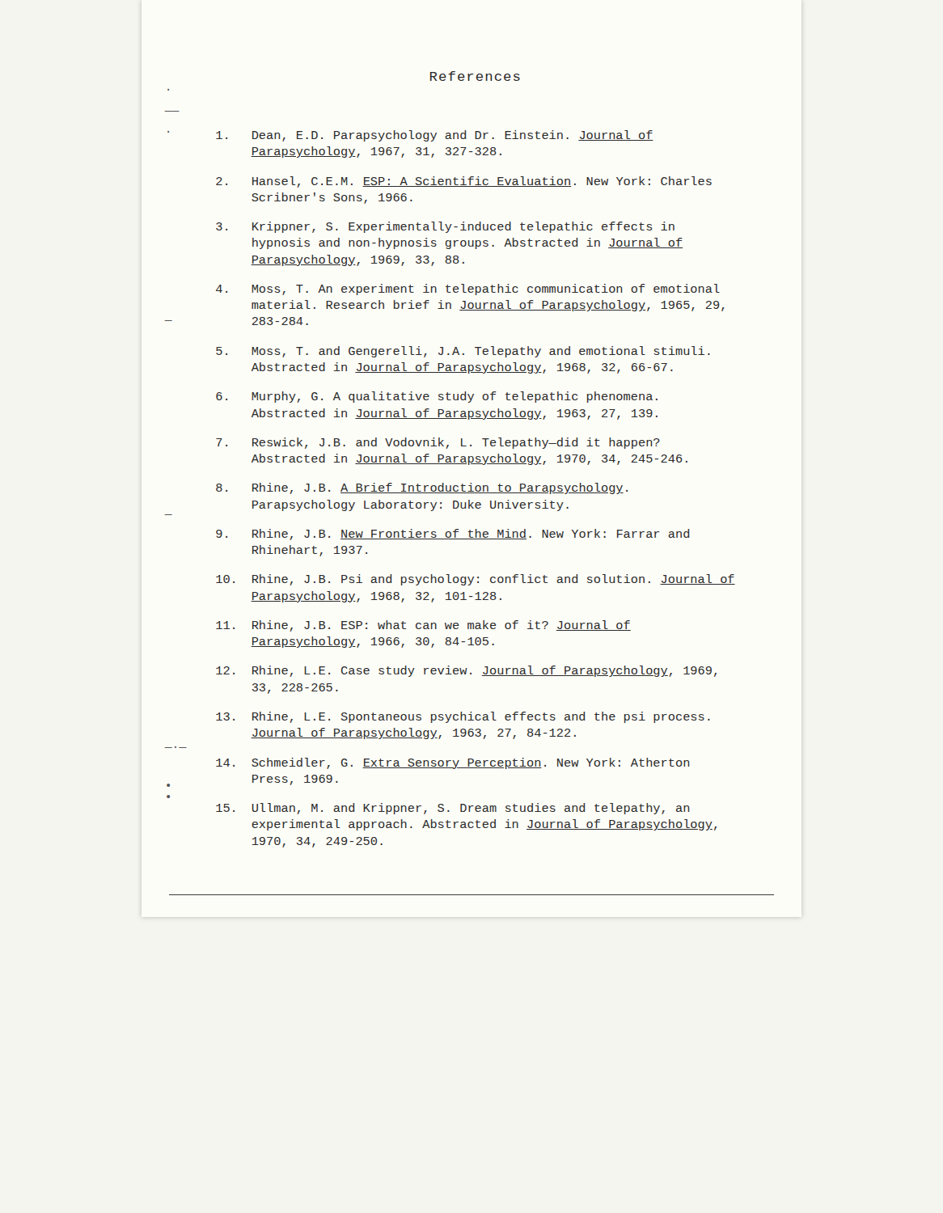.
——
·
—
—
—·—
•
•
References
1. Dean, E.D. Parapsychology and Dr. Einstein. Journal of Parapsychology, 1967, 31, 327-328.
2. Hansel, C.E.M. ESP: A Scientific Evaluation. New York: Charles Scribner's Sons, 1966.
3. Krippner, S. Experimentally-induced telepathic effects in hypnosis and non-hypnosis groups. Abstracted in Journal of Parapsychology, 1969, 33, 88.
4. Moss, T. An experiment in telepathic communication of emotional material. Research brief in Journal of Parapsychology, 1965, 29, 283-284.
5. Moss, T. and Gengerelli, J.A. Telepathy and emotional stimuli. Abstracted in Journal of Parapsychology, 1968, 32, 66-67.
6. Murphy, G. A qualitative study of telepathic phenomena. Abstracted in Journal of Parapsychology, 1963, 27, 139.
7. Reswick, J.B. and Vodovnik, L. Telepathy—did it happen? Abstracted in Journal of Parapsychology, 1970, 34, 245-246.
8. Rhine, J.B. A Brief Introduction to Parapsychology. Parapsychology Laboratory: Duke University.
9. Rhine, J.B. New Frontiers of the Mind. New York: Farrar and Rhinehart, 1937.
10. Rhine, J.B. Psi and psychology: conflict and solution. Journal of Parapsychology, 1968, 32, 101-128.
11. Rhine, J.B. ESP: what can we make of it? Journal of Parapsychology, 1966, 30, 84-105.
12. Rhine, L.E. Case study review. Journal of Parapsychology, 1969, 33, 228-265.
13. Rhine, L.E. Spontaneous psychical effects and the psi process. Journal of Parapsychology, 1963, 27, 84-122.
14. Schmeidler, G. Extra Sensory Perception. New York: Atherton Press, 1969.
15. Ullman, M. and Krippner, S. Dream studies and telepathy, an experimental approach. Abstracted in Journal of Parapsychology, 1970, 34, 249-250.